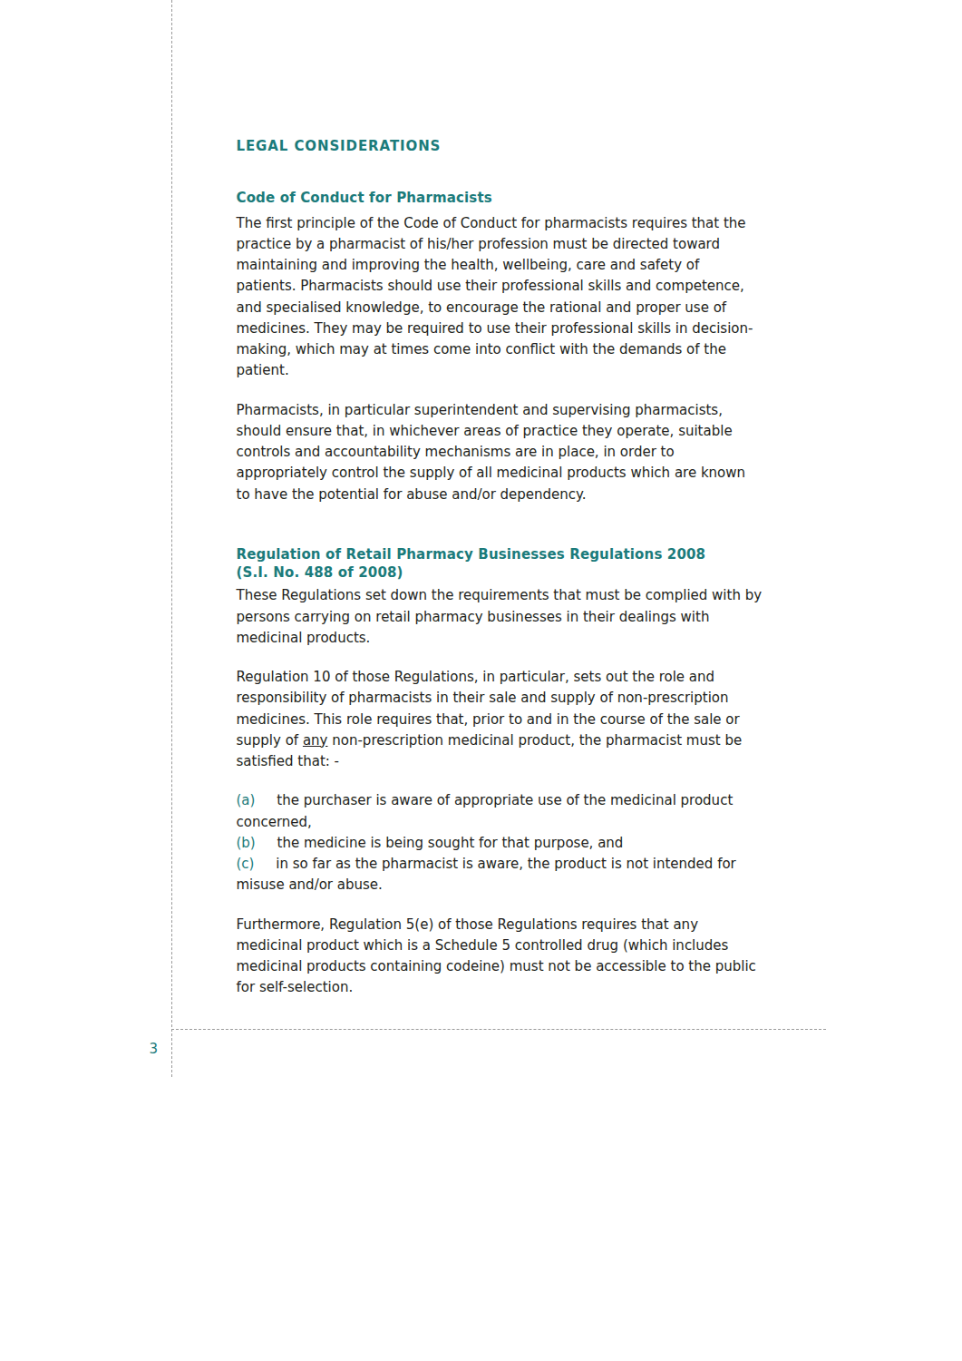LEGAL CONSIDERATIONS
Code of Conduct for Pharmacists
The first principle of the Code of Conduct for pharmacists requires that the practice by a pharmacist of his/her profession must be directed toward maintaining and improving the health, wellbeing, care and safety of patients. Pharmacists should use their professional skills and competence, and specialised knowledge, to encourage the rational and proper use of medicines. They may be required to use their professional skills in decision-making, which may at times come into conflict with the demands of the patient.
Pharmacists, in particular superintendent and supervising pharmacists, should ensure that, in whichever areas of practice they operate, suitable controls and accountability mechanisms are in place, in order to appropriately control the supply of all medicinal products which are known to have the potential for abuse and/or dependency.
Regulation of Retail Pharmacy Businesses Regulations 2008
(S.I. No. 488 of 2008)
These Regulations set down the requirements that must be complied with by persons carrying on retail pharmacy businesses in their dealings with medicinal products.
Regulation 10 of those Regulations, in particular, sets out the role and responsibility of pharmacists in their sale and supply of non-prescription medicines. This role requires that, prior to and in the course of the sale or supply of any non-prescription medicinal product, the pharmacist must be satisfied that: -
(a) the purchaser is aware of appropriate use of the medicinal product concerned,
(b) the medicine is being sought for that purpose, and
(c) in so far as the pharmacist is aware, the product is not intended for misuse and/or abuse.
Furthermore, Regulation 5(e) of those Regulations requires that any medicinal product which is a Schedule 5 controlled drug (which includes medicinal products containing codeine) must not be accessible to the public for self-selection.
3